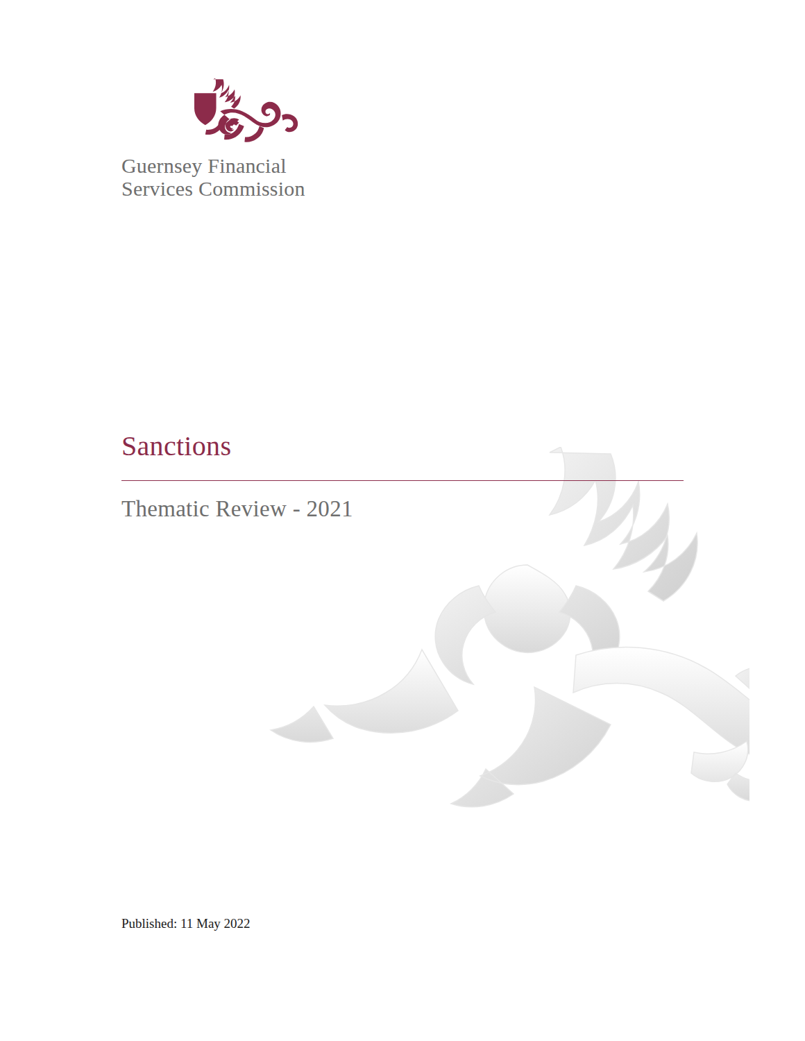Guernsey Financial
Services Commission
Sanctions
Thematic Review - 2021
Published: 11 May 2022